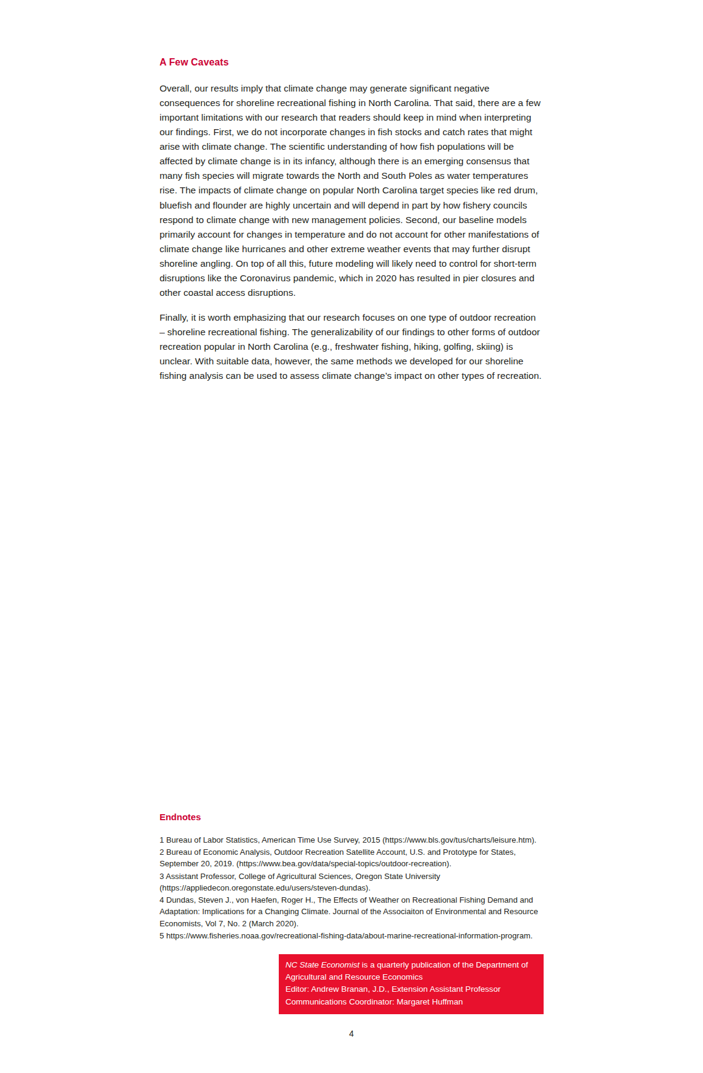A Few Caveats
Overall, our results imply that climate change may generate significant negative consequences for shoreline recreational fishing in North Carolina. That said, there are a few important limitations with our research that readers should keep in mind when interpreting our findings. First, we do not incorporate changes in fish stocks and catch rates that might arise with climate change. The scientific understanding of how fish populations will be affected by climate change is in its infancy, although there is an emerging consensus that many fish species will migrate towards the North and South Poles as water temperatures rise. The impacts of climate change on popular North Carolina target species like red drum, bluefish and flounder are highly uncertain and will depend in part by how fishery councils respond to climate change with new management policies. Second, our baseline models primarily account for changes in temperature and do not account for other manifestations of climate change like hurricanes and other extreme weather events that may further disrupt shoreline angling. On top of all this, future modeling will likely need to control for short-term disruptions like the Coronavirus pandemic, which in 2020 has resulted in pier closures and other coastal access disruptions.
Finally, it is worth emphasizing that our research focuses on one type of outdoor recreation – shoreline recreational fishing. The generalizability of our findings to other forms of outdoor recreation popular in North Carolina (e.g., freshwater fishing, hiking, golfing, skiing) is unclear. With suitable data, however, the same methods we developed for our shoreline fishing analysis can be used to assess climate change’s impact on other types of recreation.
Endnotes
1 Bureau of Labor Statistics, American Time Use Survey, 2015 (https://www.bls.gov/tus/charts/leisure.htm).
2 Bureau of Economic Analysis, Outdoor Recreation Satellite Account, U.S. and Prototype for States, September 20, 2019. (https://www.bea.gov/data/special-topics/outdoor-recreation).
3 Assistant Professor, College of Agricultural Sciences, Oregon State University (https://appliedecon.oregonstate.edu/users/steven-dundas).
4 Dundas, Steven J., von Haefen, Roger H., The Effects of Weather on Recreational Fishing Demand and Adaptation: Implications for a Changing Climate. Journal of the Associaiton of Environmental and Resource Economists, Vol 7, No. 2 (March 2020).
5 https://www.fisheries.noaa.gov/recreational-fishing-data/about-marine-recreational-information-program.
NC State Economist is a quarterly publication of the Department of Agricultural and Resource Economics
Editor: Andrew Branan, J.D., Extension Assistant Professor
Communications Coordinator: Margaret Huffman
4